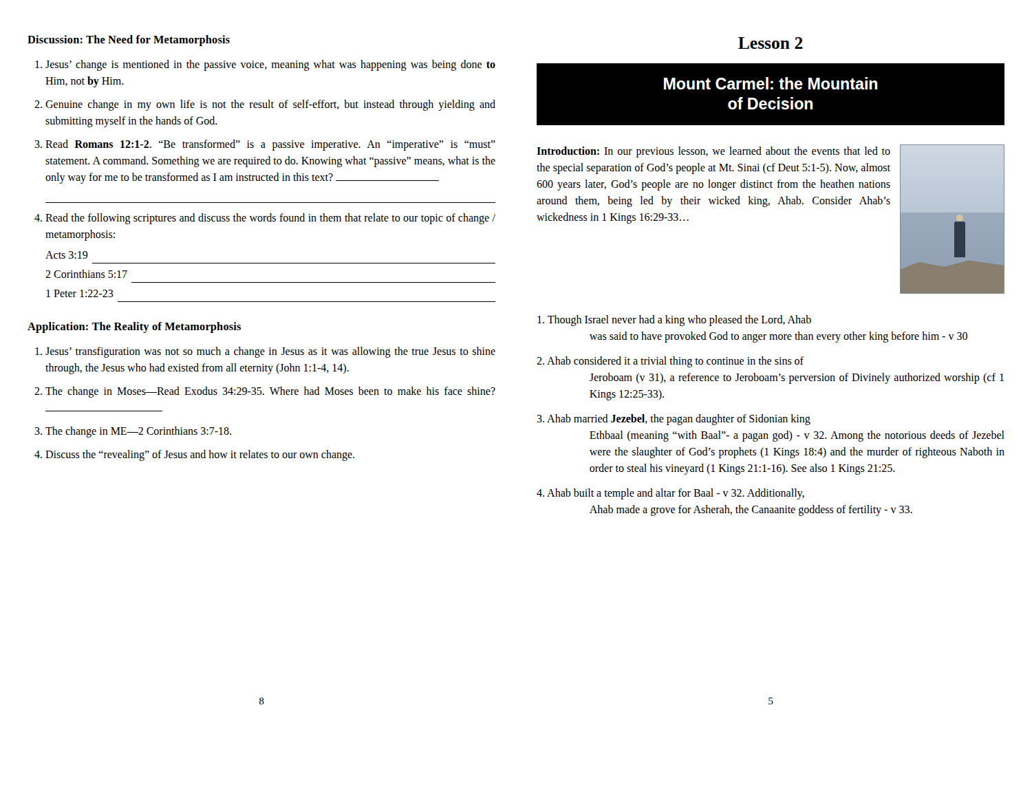Discussion: The Need for Metamorphosis
Jesus’ change is mentioned in the passive voice, meaning what was happening was being done to Him, not by Him.
Genuine change in my own life is not the result of self-effort, but instead through yielding and submitting myself in the hands of God.
Read Romans 12:1-2. “Be transformed” is a passive imperative. An “imperative” is “must” statement. A command. Something we are required to do. Knowing what “passive” means, what is the only way for me to be transformed as I am instructed in this text?
Read the following scriptures and discuss the words found in them that relate to our topic of change / metamorphosis:
Acts 3:19
2 Corinthians 5:17
1 Peter 1:22-23
Application: The Reality of Metamorphosis
Jesus’ transfiguration was not so much a change in Jesus as it was allowing the true Jesus to shine through, the Jesus who had existed from all eternity (John 1:1-4, 14).
The change in Moses—Read Exodus 34:29-35. Where had Moses been to make his face shine?
The change in ME—2 Corinthians 3:7-18.
Discuss the “revealing” of Jesus and how it relates to our own change.
8
Lesson 2
Mount Carmel: the Mountain
of Decision
Introduction: In our previous lesson, we learned about the events that led to the special separation of God’s people at Mt. Sinai (cf Deut 5:1-5). Now, almost 600 years later, God’s people are no longer distinct from the heathen nations around them, being led by their wicked king, Ahab. Consider Ahab’s wickedness in 1 Kings 16:29-33…
1. Though Israel never had a king who pleased the Lord, Ahab was said to have provoked God to anger more than every other king before him - v 30
2. Ahab considered it a trivial thing to continue in the sins of Jeroboam (v 31), a reference to Jeroboam’s perversion of Divinely authorized worship (cf 1 Kings 12:25-33).
3. Ahab married Jezebel, the pagan daughter of Sidonian king Ethbaal (meaning “with Baal”- a pagan god) - v 32. Among the notorious deeds of Jezebel were the slaughter of God’s prophets (1 Kings 18:4) and the murder of righteous Naboth in order to steal his vineyard (1 Kings 21:1-16). See also 1 Kings 21:25.
4. Ahab built a temple and altar for Baal - v 32. Additionally, Ahab made a grove for Asherah, the Canaanite goddess of fertility - v 33.
5